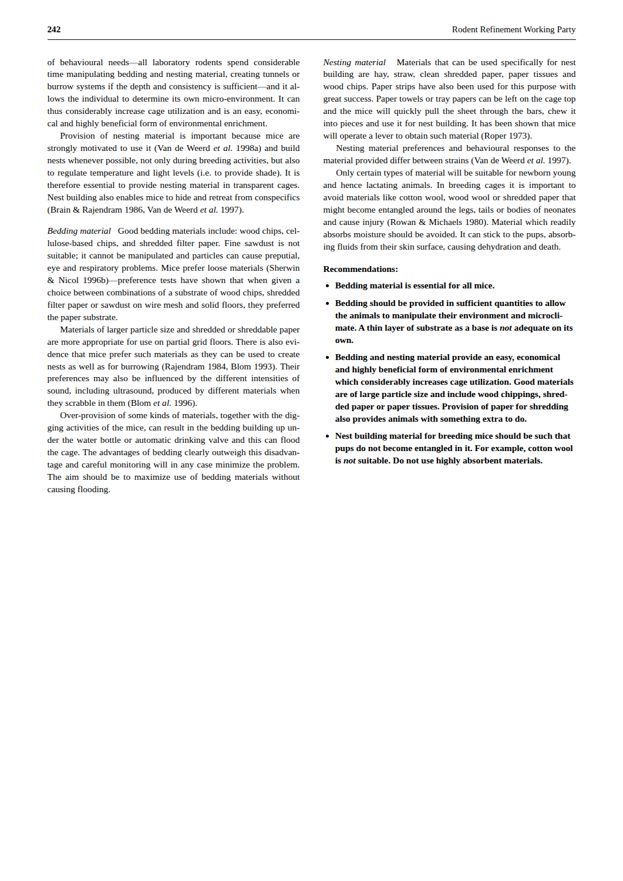242 Rodent Refinement Working Party
of behavioural needs—all laboratory rodents spend considerable time manipulating bedding and nesting material, creating tunnels or burrow systems if the depth and consistency is sufficient—and it allows the individual to determine its own micro-environment. It can thus considerably increase cage utilization and is an easy, economical and highly beneficial form of environmental enrichment.
Provision of nesting material is important because mice are strongly motivated to use it (Van de Weerd et al. 1998a) and build nests whenever possible, not only during breeding activities, but also to regulate temperature and light levels (i.e. to provide shade). It is therefore essential to provide nesting material in transparent cages. Nest building also enables mice to hide and retreat from conspecifics (Brain & Rajendram 1986, Van de Weerd et al. 1997).
Bedding material Good bedding materials include: wood chips, cellulose-based chips, and shredded filter paper. Fine sawdust is not suitable; it cannot be manipulated and particles can cause preputial, eye and respiratory problems. Mice prefer loose materials (Sherwin & Nicol 1996b)—preference tests have shown that when given a choice between combinations of a substrate of wood chips, shredded filter paper or sawdust on wire mesh and solid floors, they preferred the paper substrate.
Materials of larger particle size and shredded or shreddable paper are more appropriate for use on partial grid floors. There is also evidence that mice prefer such materials as they can be used to create nests as well as for burrowing (Rajendram 1984, Blom 1993). Their preferences may also be influenced by the different intensities of sound, including ultrasound, produced by different materials when they scrabble in them (Blom et al. 1996).
Over-provision of some kinds of materials, together with the digging activities of the mice, can result in the bedding building up under the water bottle or automatic drinking valve and this can flood the cage. The advantages of bedding clearly outweigh this disadvantage and careful monitoring will in any case minimize the problem. The aim should be to maximize use of bedding materials without causing flooding.
Nesting material Materials that can be used specifically for nest building are hay, straw, clean shredded paper, paper tissues and wood chips. Paper strips have also been used for this purpose with great success. Paper towels or tray papers can be left on the cage top and the mice will quickly pull the sheet through the bars, chew it into pieces and use it for nest building. It has been shown that mice will operate a lever to obtain such material (Roper 1973).
Nesting material preferences and behavioural responses to the material provided differ between strains (Van de Weerd et al. 1997).
Only certain types of material will be suitable for newborn young and hence lactating animals. In breeding cages it is important to avoid materials like cotton wool, wood wool or shredded paper that might become entangled around the legs, tails or bodies of neonates and cause injury (Rowan & Michaels 1980). Material which readily absorbs moisture should be avoided. It can stick to the pups, absorbing fluids from their skin surface, causing dehydration and death.
Recommendations:
Bedding material is essential for all mice.
Bedding should be provided in sufficient quantities to allow the animals to manipulate their environment and microclimate. A thin layer of substrate as a base is not adequate on its own.
Bedding and nesting material provide an easy, economical and highly beneficial form of environmental enrichment which considerably increases cage utilization. Good materials are of large particle size and include wood chippings, shredded paper or paper tissues. Provision of paper for shredding also provides animals with something extra to do.
Nest building material for breeding mice should be such that pups do not become entangled in it. For example, cotton wool is not suitable. Do not use highly absorbent materials.